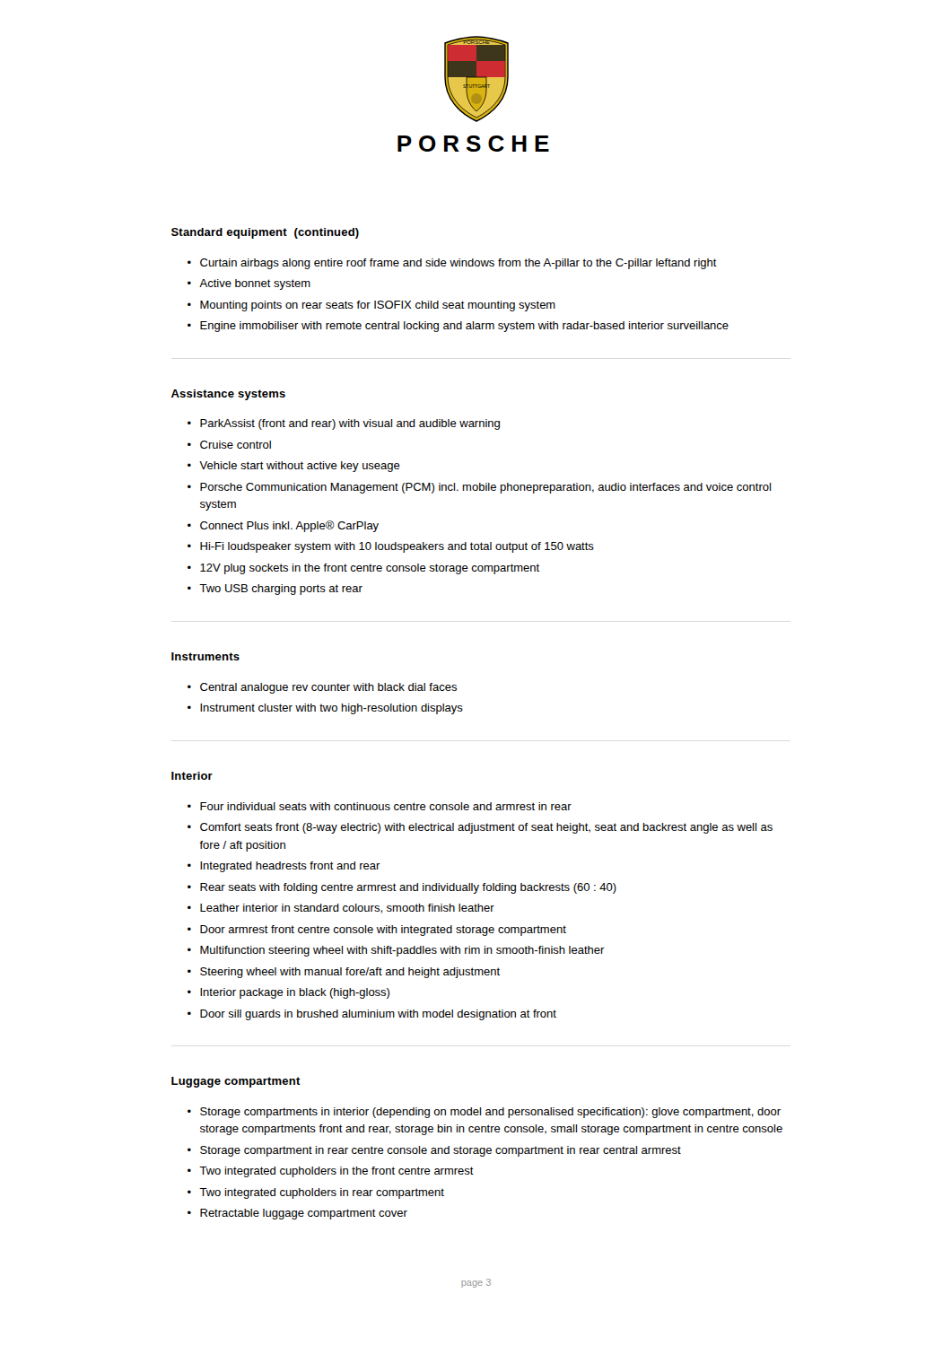PORSCHE STUTTGART
PORSCHE
Standard equipment (continued)
Curtain airbags along entire roof frame and side windows from the A-pillar to the C-pillar leftand right
Active bonnet system
Mounting points on rear seats for ISOFIX child seat mounting system
Engine immobiliser with remote central locking and alarm system with radar-based interior surveillance
Assistance systems
ParkAssist (front and rear) with visual and audible warning
Cruise control
Vehicle start without active key useage
Porsche Communication Management (PCM) incl. mobile phonepreparation, audio interfaces and voice control system
Connect Plus inkl. Apple® CarPlay
Hi-Fi loudspeaker system with 10 loudspeakers and total output of 150 watts
12V plug sockets in the front centre console storage compartment
Two USB charging ports at rear
Instruments
Central analogue rev counter with black dial faces
Instrument cluster with two high-resolution displays
Interior
Four individual seats with continuous centre console and armrest in rear
Comfort seats front (8-way electric) with electrical adjustment of seat height, seat and backrest angle as well as fore / aft position
Integrated headrests front and rear
Rear seats with folding centre armrest and individually folding backrests (60 : 40)
Leather interior in standard colours, smooth finish leather
Door armrest front centre console with integrated storage compartment
Multifunction steering wheel with shift-paddles with rim in smooth-finish leather
Steering wheel with manual fore/aft and height adjustment
Interior package in black (high-gloss)
Door sill guards in brushed aluminium with model designation at front
Luggage compartment
Storage compartments in interior (depending on model and personalised specification): glove compartment, door storage compartments front and rear, storage bin in centre console, small storage compartment in centre console
Storage compartment in rear centre console and storage compartment in rear central armrest
Two integrated cupholders in the front centre armrest
Two integrated cupholders in rear compartment
Retractable luggage compartment cover
page 3